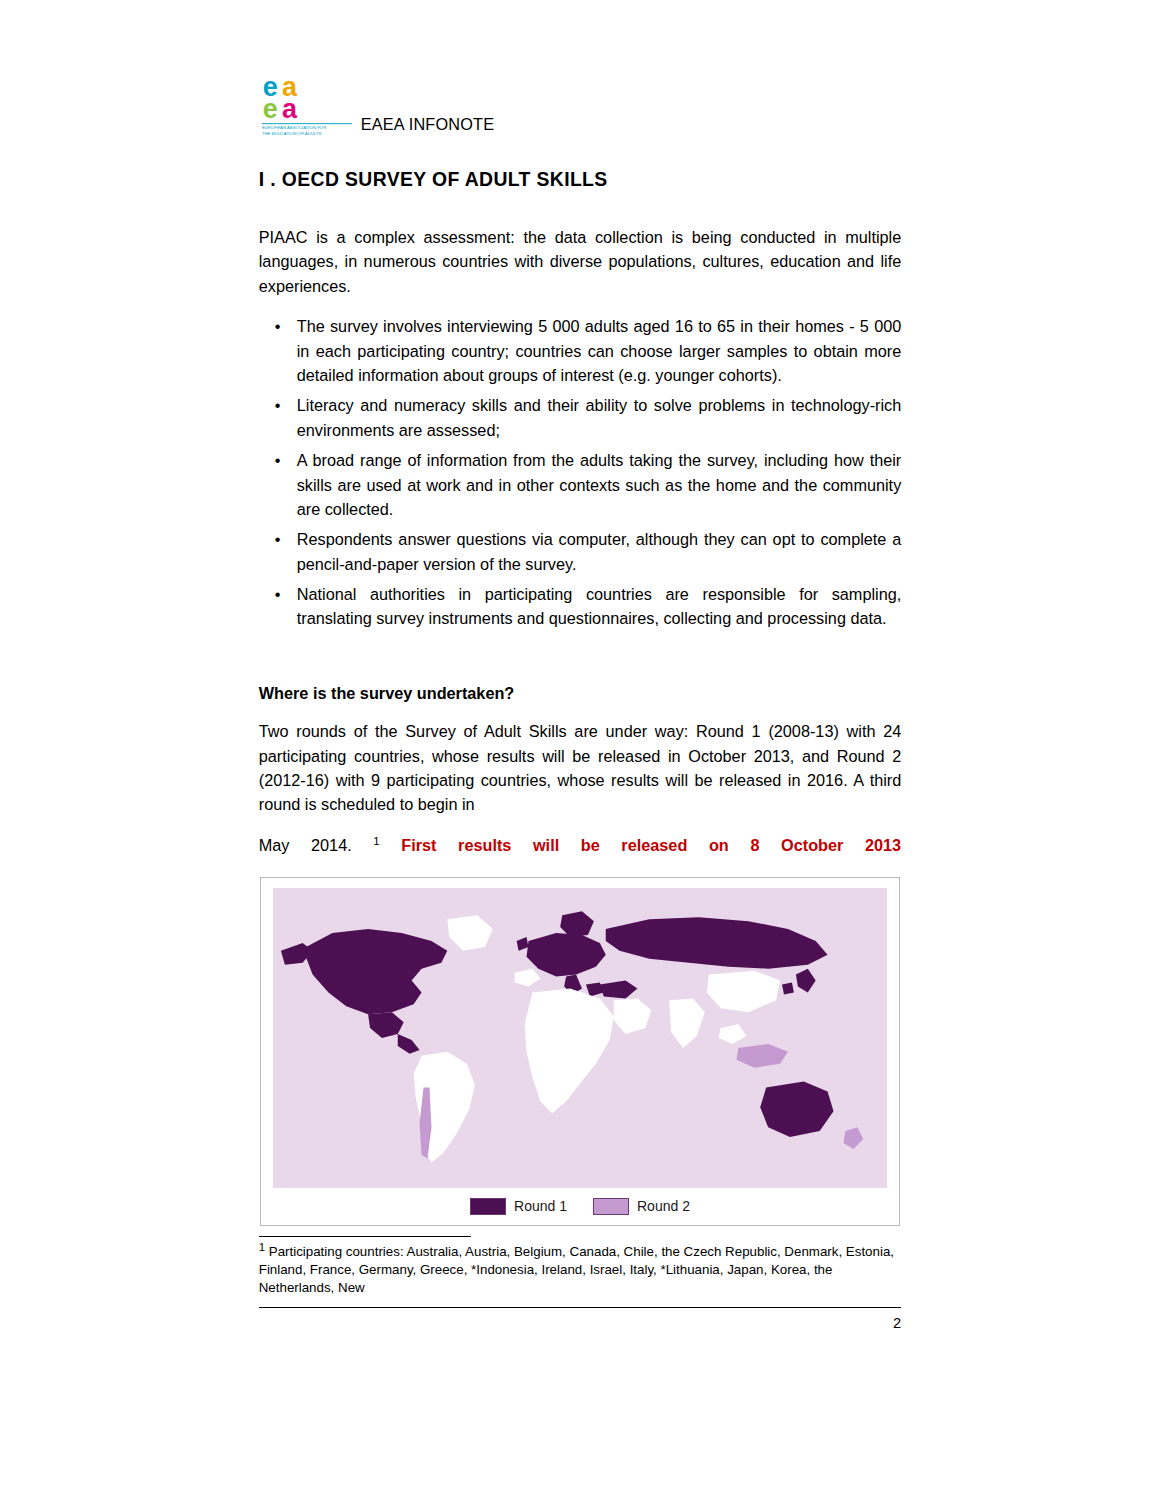e a e a EUROPEAN ASSOCIATION FOR THE EDUCATION OF ADULTS
EAEA INFONOTE
I . OECD SURVEY OF ADULT SKILLS
PIAAC is a complex assessment: the data collection is being conducted in multiple languages, in numerous countries with diverse populations, cultures, education and life experiences.
The survey involves interviewing 5 000 adults aged 16 to 65 in their homes - 5 000 in each participating country; countries can choose larger samples to obtain more detailed information about groups of interest (e.g. younger cohorts).
Literacy and numeracy skills and their ability to solve problems in technology-rich environments are assessed;
A broad range of information from the adults taking the survey, including how their skills are used at work and in other contexts such as the home and the community are collected.
Respondents answer questions via computer, although they can opt to complete a pencil-and-paper version of the survey.
National authorities in participating countries are responsible for sampling, translating survey instruments and questionnaires, collecting and processing data.
Where is the survey undertaken?
Two rounds of the Survey of Adult Skills are under way: Round 1 (2008-13) with 24 participating countries, whose results will be released in October 2013, and Round 2 (2012-16) with 9 participating countries, whose results will be released in 2016. A third round is scheduled to begin in
May 2014. 1 First results will be released on 8 October 2013
Round 1
Round 2
1 Participating countries: Australia, Austria, Belgium, Canada, Chile, the Czech Republic, Denmark, Estonia,
Finland, France, Germany, Greece, *Indonesia, Ireland, Israel, Italy, *Lithuania, Japan, Korea, the Netherlands, New
2